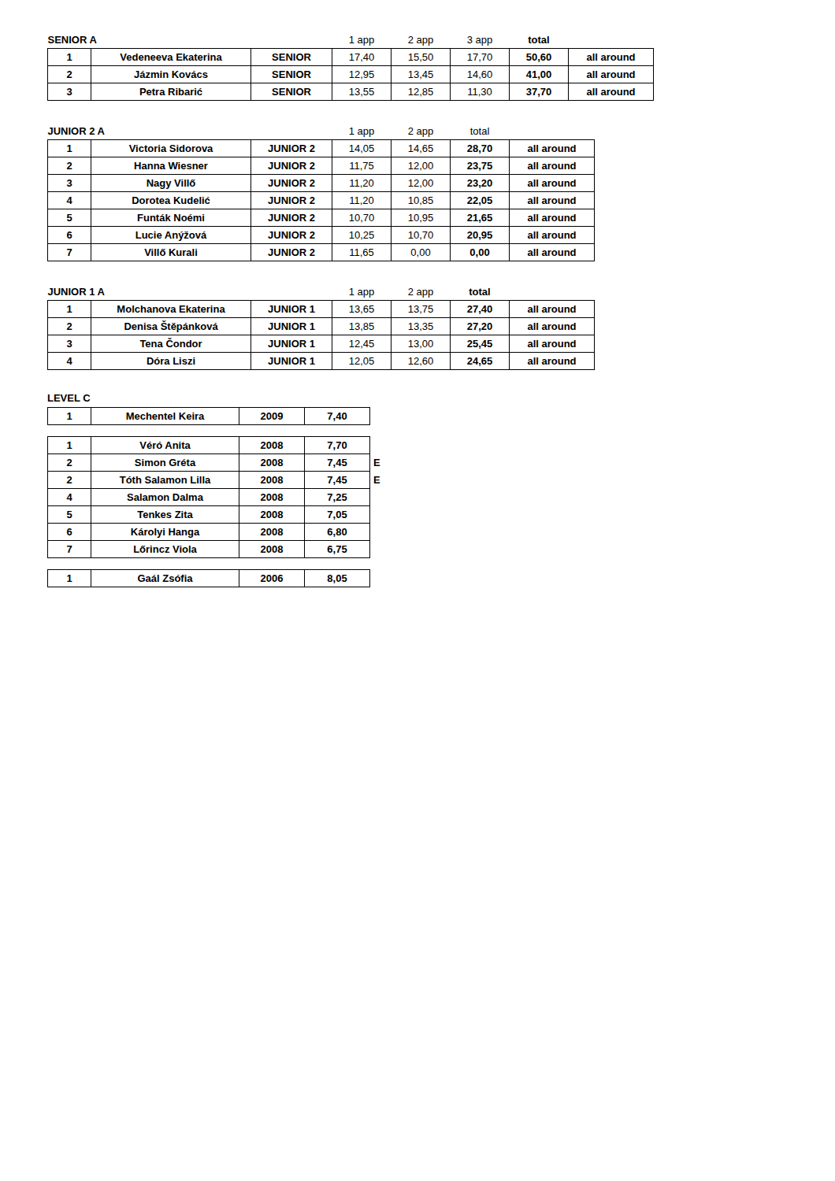| SENIOR A | | 1 app | 2 app | 3 app | total | |
| 1 | Vedeneeva Ekaterina | SENIOR | 17,40 | 15,50 | 17,70 | 50,60 | all around |
| 2 | Jázmin Kovács | SENIOR | 12,95 | 13,45 | 14,60 | 41,00 | all around |
| 3 | Petra Ribarić | SENIOR | 13,55 | 12,85 | 11,30 | 37,70 | all around |
| JUNIOR 2 A | | 1 app | 2 app | total | |
| 1 | Victoria Sidorova | JUNIOR 2 | 14,05 | 14,65 | 28,70 | all around |
| 2 | Hanna Wiesner | JUNIOR 2 | 11,75 | 12,00 | 23,75 | all around |
| 3 | Nagy Villő | JUNIOR 2 | 11,20 | 12,00 | 23,20 | all around |
| 4 | Dorotea Kudelić | JUNIOR 2 | 11,20 | 10,85 | 22,05 | all around |
| 5 | Funták Noémi | JUNIOR 2 | 10,70 | 10,95 | 21,65 | all around |
| 6 | Lucie Anýžová | JUNIOR 2 | 10,25 | 10,70 | 20,95 | all around |
| 7 | Villő Kurali | JUNIOR 2 | 11,65 | 0,00 | 0,00 | all around |
| JUNIOR 1 A | | 1 app | 2 app | total | |
| 1 | Molchanova Ekaterina | JUNIOR 1 | 13,65 | 13,75 | 27,40 | all around |
| 2 | Denisa Štěpánková | JUNIOR 1 | 13,85 | 13,35 | 27,20 | all around |
| 3 | Tena Čondor | JUNIOR 1 | 12,45 | 13,00 | 25,45 | all around |
| 4 | Dóra Liszi | JUNIOR 1 | 12,05 | 12,60 | 24,65 | all around |
LEVEL C
| 1 | Mechentel Keira | 2009 | 7,40 |
| 1 | Véró Anita | 2008 | 7,70 | |
| 2 | Simon Gréta | 2008 | 7,45 | E |
| 2 | Tóth Salamon Lilla | 2008 | 7,45 | E |
| 4 | Salamon Dalma | 2008 | 7,25 | |
| 5 | Tenkes Zita | 2008 | 7,05 | |
| 6 | Károlyi Hanga | 2008 | 6,80 | |
| 7 | Lőrincz Viola | 2008 | 6,75 | |
| 1 | Gaál Zsófia | 2006 | 8,05 |